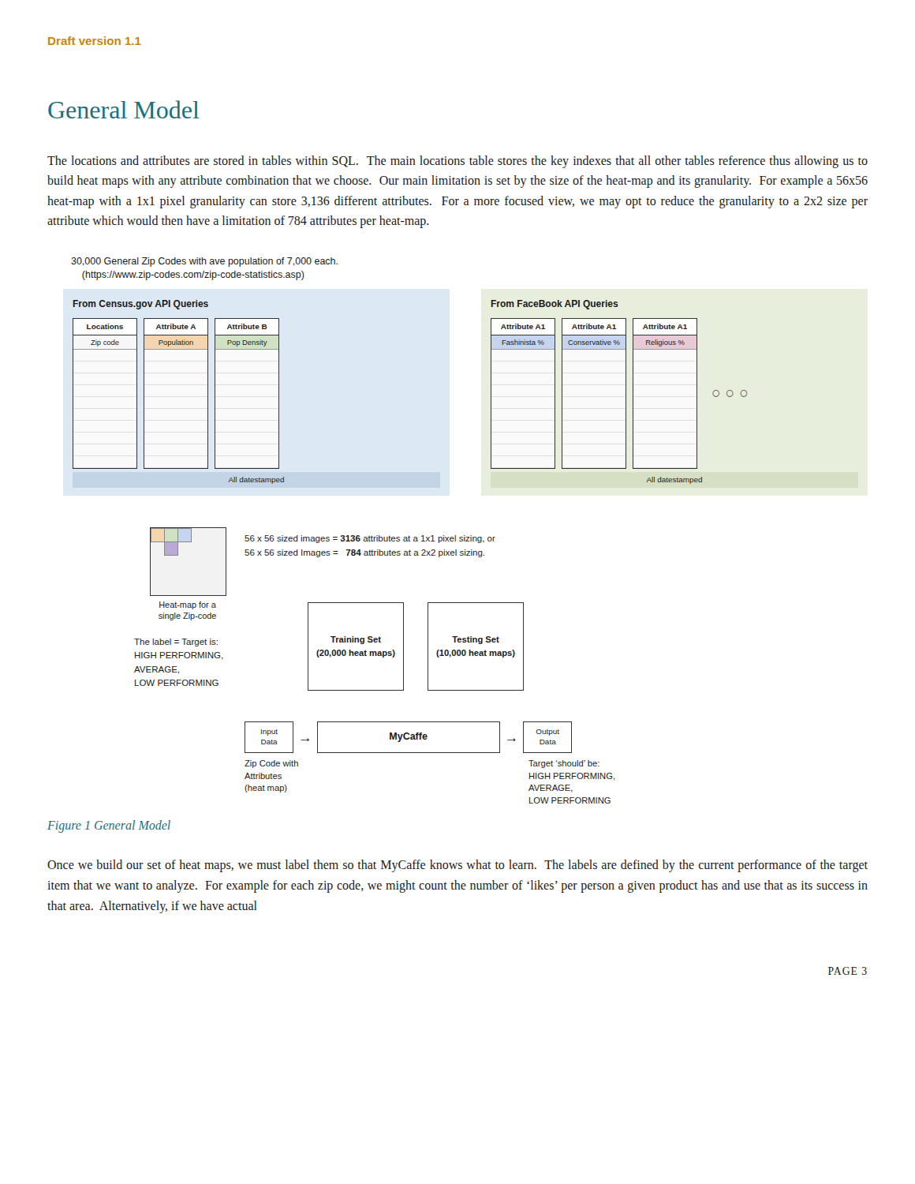Draft version 1.1
General Model
The locations and attributes are stored in tables within SQL. The main locations table stores the key indexes that all other tables reference thus allowing us to build heat maps with any attribute combination that we choose. Our main limitation is set by the size of the heat-map and its granularity. For example a 56x56 heat-map with a 1x1 pixel granularity can store 3,136 different attributes. For a more focused view, we may opt to reduce the granularity to a 2x2 size per attribute which would then have a limitation of 784 attributes per heat-map.
30,000 General Zip Codes with ave population of 7,000 each.
(https://www.zip-codes.com/zip-code-statistics.asp)
From Census.gov API Queries
Locations
Zip code
Attribute A
Population
Attribute B
Pop Density
All datestamped
From FaceBook API Queries
Attribute A1
Fashinista %
Attribute A1
Conservative %
Attribute A1
Religious %
○○○
All datestamped
Heat-map for a
single Zip-code
56 x 56 sized images = 3136 attributes at a 1x1 pixel sizing, or
56 x 56 sized Images = 784 attributes at a 2x2 pixel sizing.
Training Set
(20,000 heat maps)
Testing Set
(10,000 heat maps)
The label = Target is:
HIGH PERFORMING,
AVERAGE,
LOW PERFORMING
Input
Data
→
MyCaffe
→
Output
Data
Zip Code with
Attributes
(heat map)
Target ‘should’ be:
HIGH PERFORMING,
AVERAGE,
LOW PERFORMING
Figure 1 General Model
Once we build our set of heat maps, we must label them so that MyCaffe knows what to learn. The labels are defined by the current performance of the target item that we want to analyze. For example for each zip code, we might count the number of ‘likes’ per person a given product has and use that as its success in that area. Alternatively, if we have actual
PAGE 3